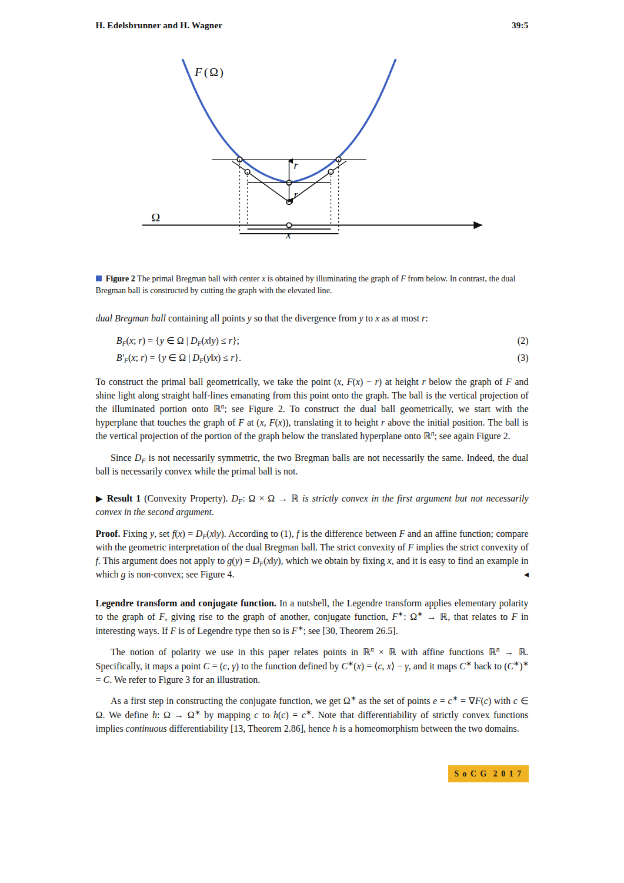H. Edelsbrunner and H. Wagner 39:5
F ( Ω ) Ω x r r
Figure 2 The primal Bregman ball with center x is obtained by illuminating the graph of F from below. In contrast, the dual Bregman ball is constructed by cutting the graph with the elevated line.
dual Bregman ball containing all points y so that the divergence from y to x as at most r:
BF(x; r) = {y ∈ Ω | DF(x‖y) ≤ r};
(2)
B′F(x; r) = {y ∈ Ω | DF(y‖x) ≤ r}.
(3)
To construct the primal ball geometrically, we take the point (x, F(x) − r) at height r below the graph of F and shine light along straight half-lines emanating from this point onto the graph. The ball is the vertical projection of the illuminated portion onto ℝn; see Figure 2. To construct the dual ball geometrically, we start with the hyperplane that touches the graph of F at (x, F(x)), translating it to height r above the initial position. The ball is the vertical projection of the portion of the graph below the translated hyperplane onto ℝn; see again Figure 2.
Since DF is not necessarily symmetric, the two Bregman balls are not necessarily the same. Indeed, the dual ball is necessarily convex while the primal ball is not.
▶Result 1 (Convexity Property). DF: Ω × Ω → ℝ is strictly convex in the first argument but not necessarily convex in the second argument.
Proof. Fixing y, set f(x) = DF(x‖y). According to (1), f is the difference between F and an affine function; compare with the geometric interpretation of the dual Bregman ball. The strict convexity of F implies the strict convexity of f. This argument does not apply to g(y) = DF(x‖y), which we obtain by fixing x, and it is easy to find an example in which g is non-convex; see Figure 4. ◂
Legendre transform and conjugate function. In a nutshell, the Legendre transform applies elementary polarity to the graph of F, giving rise to the graph of another, conjugate function, F∗: Ω∗ → ℝ, that relates to F in interesting ways. If F is of Legendre type then so is F∗; see [30, Theorem 26.5].
The notion of polarity we use in this paper relates points in ℝn × ℝ with affine functions ℝn → ℝ. Specifically, it maps a point C = (c, γ) to the function defined by C∗(x) = ⟨c, x⟩ − γ, and it maps C∗ back to (C∗)∗ = C. We refer to Figure 3 for an illustration.
As a first step in constructing the conjugate function, we get Ω∗ as the set of points e = c∗ = ∇F(c) with c ∈ Ω. We define h: Ω → Ω∗ by mapping c to h(c) = c∗. Note that differentiability of strictly convex functions implies continuous differentiability [13, Theorem 2.86], hence h is a homeomorphism between the two domains.
S o C G 2 0 1 7